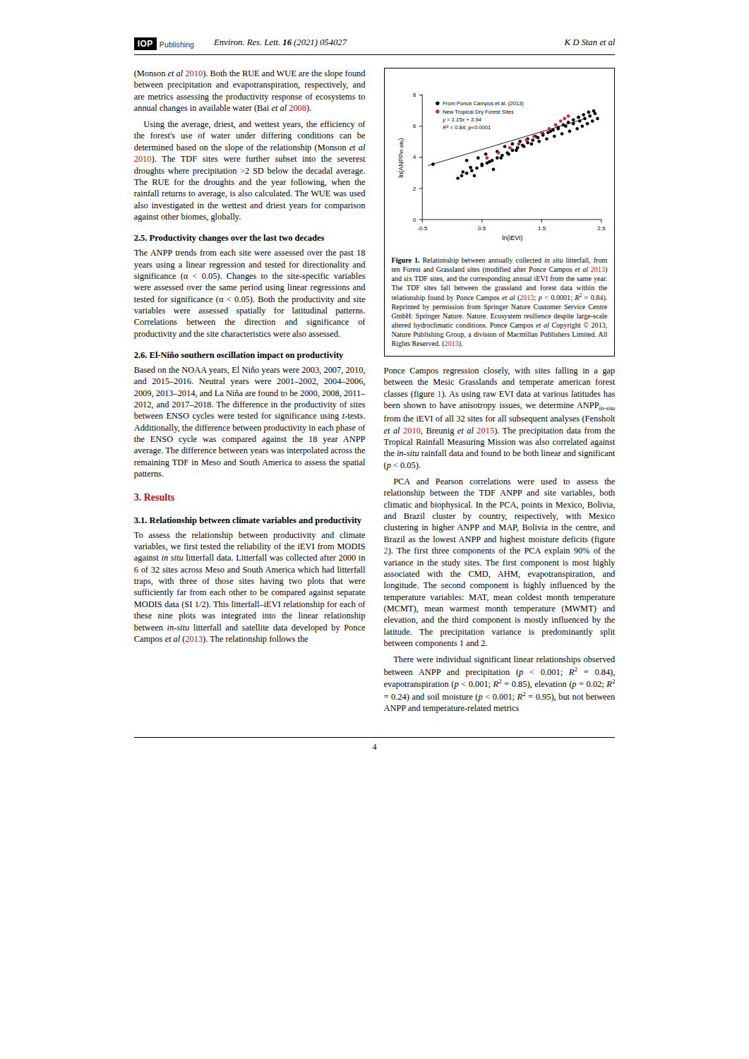IOP Publishing
Environ. Res. Lett. 16 (2021) 054027
K D Stan et al
(Monson et al 2010). Both the RUE and WUE are the slope found between precipitation and evapotranspiration, respectively, and are metrics assessing the productivity response of ecosystems to annual changes in available water (Bai et al 2008).
Using the average, driest, and wettest years, the efficiency of the forest's use of water under differing conditions can be determined based on the slope of the relationship (Monson et al 2010). The TDF sites were further subset into the severest droughts where precipitation >2 SD below the decadal average. The RUE for the droughts and the year following, when the rainfall returns to average, is also calculated. The WUE was used also investigated in the wettest and driest years for comparison against other biomes, globally.
2.5. Productivity changes over the last two decades
The ANPP trends from each site were assessed over the past 18 years using a linear regression and tested for directionality and significance (α < 0.05). Changes to the site-specific variables were assessed over the same period using linear regressions and tested for significance (α < 0.05). Both the productivity and site variables were assessed spatially for latitudinal patterns. Correlations between the direction and significance of productivity and the site characteristics were also assessed.
2.6. El-Niño southern oscillation impact on productivity
Based on the NOAA years, El Niño years were 2003, 2007, 2010, and 2015–2016. Neutral years were 2001–2002, 2004–2006, 2009, 2013–2014, and La Niña are found to be 2000, 2008, 2011–2012, and 2017–2018. The difference in the productivity of sites between ENSO cycles were tested for significance using t-tests. Additionally, the difference between productivity in each phase of the ENSO cycle was compared against the 18 year ANPP average. The difference between years was interpolated across the remaining TDF in Meso and South America to assess the spatial patterns.
3. Results
3.1. Relationship between climate variables and productivity
To assess the relationship between productivity and climate variables, we first tested the reliability of the iEVI from MODIS against in situ litterfall data. Litterfall was collected after 2000 in 6 of 32 sites across Meso and South America which had litterfall traps, with three of those sites having two plots that were sufficiently far from each other to be compared against separate MODIS data (SI 1/2). This litterfall–iEVI relationship for each of these nine plots was integrated into the linear relationship between in-situ litterfall and satellite data developed by Ponce Campos et al (2013). The relationship follows the
0 2 4 6 8 -0.5 0.5 1.5 2.5 ln(iEVI) ln(ANPPin situ) From Ponce Campos et al. (2013) New Tropical Dry Forest Sites y = 1.15x + 3.94 R2 = 0.84; p<0.0001
Figure 1. Relationship between annually collected in situ litterfall, from ten Forest and Grassland sites (modified after Ponce Campos et al 2013) and six TDF sites, and the corresponding annual iEVI from the same year. The TDF sites fall between the grassland and forest data within the relationship found by Ponce Campos et al (2013; p < 0.0001; R2 = 0.84). Reprinted by permission from Springer Nature Customer Service Centre GmbH: Springer Nature. Nature. Ecosystem resilience despite large-scale altered hydroclimatic conditions. Ponce Campos et al Copyright © 2013, Nature Publishing Group, a division of Macmillan Publishers Limited. All Rights Reserved. (2013).
Ponce Campos regression closely, with sites falling in a gap between the Mesic Grasslands and temperate american forest classes (figure 1). As using raw EVI data at various latitudes has been shown to have anisotropy issues, we determine ANPPin-situ from the iEVI of all 32 sites for all subsequent analyses (Fensholt et al 2010, Breunig et al 2015). The precipitation data from the Tropical Rainfall Measuring Mission was also correlated against the in-situ rainfall data and found to be both linear and significant (p < 0.05).
PCA and Pearson correlations were used to assess the relationship between the TDF ANPP and site variables, both climatic and biophysical. In the PCA, points in Mexico, Bolivia, and Brazil cluster by country, respectively, with Mexico clustering in higher ANPP and MAP, Bolivia in the centre, and Brazil as the lowest ANPP and highest moisture deficits (figure 2). The first three components of the PCA explain 90% of the variance in the study sites. The first component is most highly associated with the CMD, AHM, evapotranspiration, and longitude. The second component is highly influenced by the temperature variables: MAT, mean coldest month temperature (MCMT), mean warmest month temperature (MWMT) and elevation, and the third component is mostly influenced by the latitude. The precipitation variance is predominantly split between components 1 and 2.
There were individual significant linear relationships observed between ANPP and precipitation (p < 0.001; R2 = 0.84), evapotranspiration (p < 0.001; R2 = 0.85), elevation (p = 0.02; R2 = 0.24) and soil moisture (p < 0.001; R2 = 0.95), but not between ANPP and temperature-related metrics
4